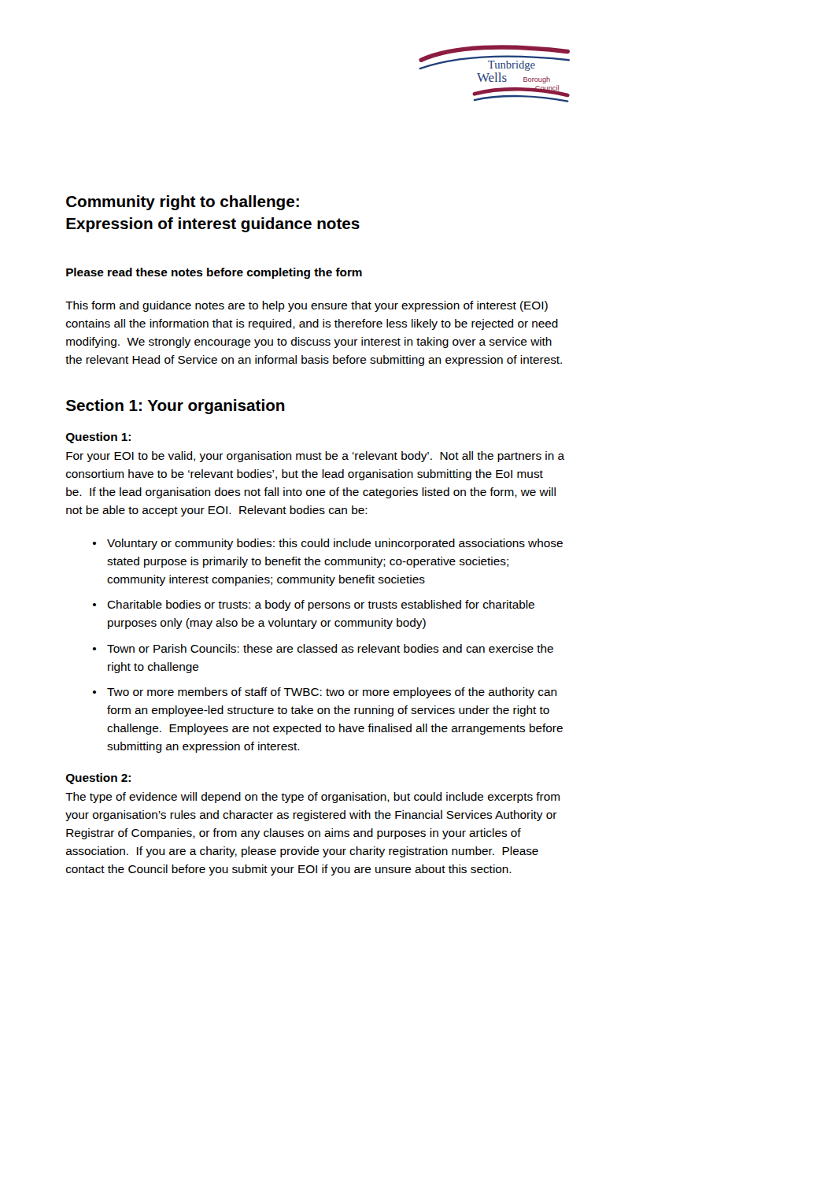Tunbridge Wells Borough Council
Community right to challenge:
Expression of interest guidance notes
Please read these notes before completing the form
This form and guidance notes are to help you ensure that your expression of interest (EOI) contains all the information that is required, and is therefore less likely to be rejected or need modifying. We strongly encourage you to discuss your interest in taking over a service with the relevant Head of Service on an informal basis before submitting an expression of interest.
Section 1: Your organisation
Question 1:
For your EOI to be valid, your organisation must be a ‘relevant body’. Not all the partners in a consortium have to be ‘relevant bodies’, but the lead organisation submitting the EoI must be. If the lead organisation does not fall into one of the categories listed on the form, we will not be able to accept your EOI. Relevant bodies can be:
Voluntary or community bodies: this could include unincorporated associations whose stated purpose is primarily to benefit the community; co-operative societies; community interest companies; community benefit societies
Charitable bodies or trusts: a body of persons or trusts established for charitable purposes only (may also be a voluntary or community body)
Town or Parish Councils: these are classed as relevant bodies and can exercise the right to challenge
Two or more members of staff of TWBC: two or more employees of the authority can form an employee-led structure to take on the running of services under the right to challenge. Employees are not expected to have finalised all the arrangements before submitting an expression of interest.
Question 2:
The type of evidence will depend on the type of organisation, but could include excerpts from your organisation’s rules and character as registered with the Financial Services Authority or Registrar of Companies, or from any clauses on aims and purposes in your articles of association. If you are a charity, please provide your charity registration number. Please contact the Council before you submit your EOI if you are unsure about this section.